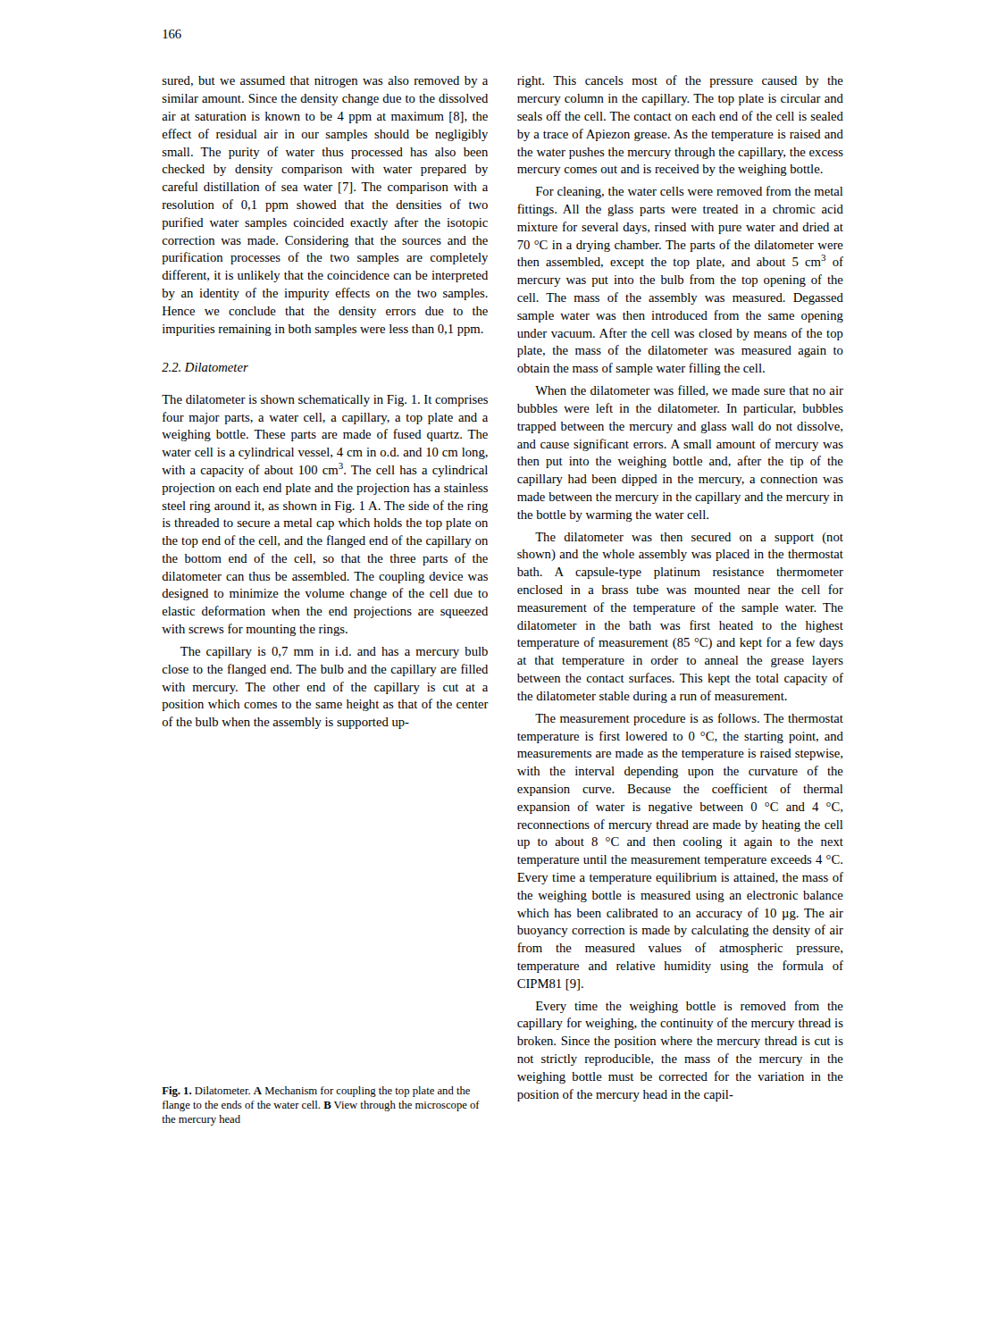166
sured, but we assumed that nitrogen was also removed by a similar amount. Since the density change due to the dissolved air at saturation is known to be 4 ppm at maximum [8], the effect of residual air in our samples should be negligibly small. The purity of water thus processed has also been checked by density comparison with water prepared by careful distillation of sea water [7]. The comparison with a resolution of 0,1 ppm showed that the densities of two purified water samples coincided exactly after the isotopic correction was made. Considering that the sources and the purification processes of the two samples are completely different, it is unlikely that the coincidence can be interpreted by an identity of the impurity effects on the two samples. Hence we conclude that the density errors due to the impurities remaining in both samples were less than 0,1 ppm.
2.2. Dilatometer
The dilatometer is shown schematically in Fig. 1. It comprises four major parts, a water cell, a capillary, a top plate and a weighing bottle. These parts are made of fused quartz. The water cell is a cylindrical vessel, 4 cm in o.d. and 10 cm long, with a capacity of about 100 cm3. The cell has a cylindrical projection on each end plate and the projection has a stainless steel ring around it, as shown in Fig. 1 A. The side of the ring is threaded to secure a metal cap which holds the top plate on the top end of the cell, and the flanged end of the capillary on the bottom end of the cell, so that the three parts of the dilatometer can thus be assembled. The coupling device was designed to minimize the volume change of the cell due to elastic deformation when the end projections are squeezed with screws for mounting the rings.
The capillary is 0,7 mm in i.d. and has a mercury bulb close to the flanged end. The bulb and the capillary are filled with mercury. The other end of the capillary is cut at a position which comes to the same height as that of the center of the bulb when the assembly is supported up-
Fig. 1. Dilatometer. A Mechanism for coupling the top plate and the flange to the ends of the water cell. B View through the microscope of the mercury head
right. This cancels most of the pressure caused by the mercury column in the capillary. The top plate is circular and seals off the cell. The contact on each end of the cell is sealed by a trace of Apiezon grease. As the temperature is raised and the water pushes the mercury through the capillary, the excess mercury comes out and is received by the weighing bottle.
For cleaning, the water cells were removed from the metal fittings. All the glass parts were treated in a chromic acid mixture for several days, rinsed with pure water and dried at 70 °C in a drying chamber. The parts of the dilatometer were then assembled, except the top plate, and about 5 cm3 of mercury was put into the bulb from the top opening of the cell. The mass of the assembly was measured. Degassed sample water was then introduced from the same opening under vacuum. After the cell was closed by means of the top plate, the mass of the dilatometer was measured again to obtain the mass of sample water filling the cell.
When the dilatometer was filled, we made sure that no air bubbles were left in the dilatometer. In particular, bubbles trapped between the mercury and glass wall do not dissolve, and cause significant errors. A small amount of mercury was then put into the weighing bottle and, after the tip of the capillary had been dipped in the mercury, a connection was made between the mercury in the capillary and the mercury in the bottle by warming the water cell.
The dilatometer was then secured on a support (not shown) and the whole assembly was placed in the thermostat bath. A capsule-type platinum resistance thermometer enclosed in a brass tube was mounted near the cell for measurement of the temperature of the sample water. The dilatometer in the bath was first heated to the highest temperature of measurement (85 °C) and kept for a few days at that temperature in order to anneal the grease layers between the contact surfaces. This kept the total capacity of the dilatometer stable during a run of measurement.
The measurement procedure is as follows. The thermostat temperature is first lowered to 0 °C, the starting point, and measurements are made as the temperature is raised stepwise, with the interval depending upon the curvature of the expansion curve. Because the coefficient of thermal expansion of water is negative between 0 °C and 4 °C, reconnections of mercury thread are made by heating the cell up to about 8 °C and then cooling it again to the next temperature until the measurement temperature exceeds 4 °C. Every time a temperature equilibrium is attained, the mass of the weighing bottle is measured using an electronic balance which has been calibrated to an accuracy of 10 µg. The air buoyancy correction is made by calculating the density of air from the measured values of atmospheric pressure, temperature and relative humidity using the formula of CIPM81 [9].
Every time the weighing bottle is removed from the capillary for weighing, the continuity of the mercury thread is broken. Since the position where the mercury thread is cut is not strictly reproducible, the mass of the mercury in the weighing bottle must be corrected for the variation in the position of the mercury head in the capil-